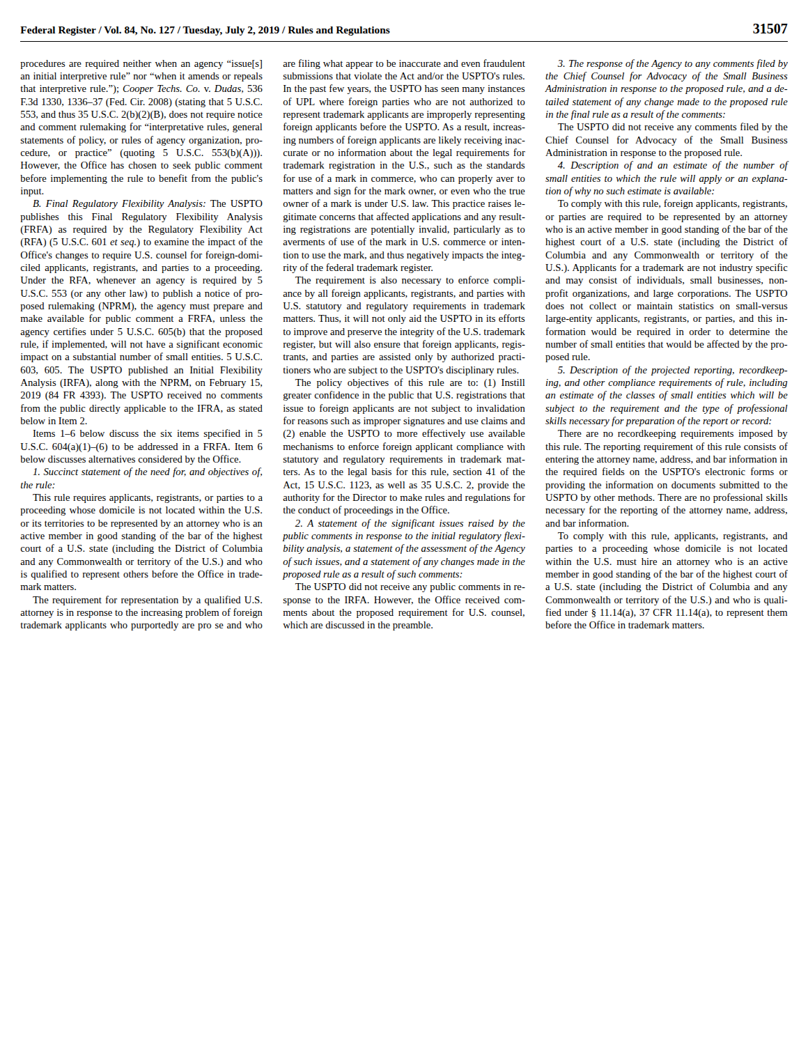Federal Register / Vol. 84, No. 127 / Tuesday, July 2, 2019 / Rules and Regulations 31507
procedures are required neither when an agency “issue[s] an initial interpretive rule” nor “when it amends or repeals that interpretive rule.”); Cooper Techs. Co. v. Dudas, 536 F.3d 1330, 1336–37 (Fed. Cir. 2008) (stating that 5 U.S.C. 553, and thus 35 U.S.C. 2(b)(2)(B), does not require notice and comment rulemaking for “interpretative rules, general statements of policy, or rules of agency organization, procedure, or practice” (quoting 5 U.S.C. 553(b)(A))). However, the Office has chosen to seek public comment before implementing the rule to benefit from the public's input.
B. Final Regulatory Flexibility Analysis: The USPTO publishes this Final Regulatory Flexibility Analysis (FRFA) as required by the Regulatory Flexibility Act (RFA) (5 U.S.C. 601 et seq.) to examine the impact of the Office's changes to require U.S. counsel for foreign-domiciled applicants, registrants, and parties to a proceeding. Under the RFA, whenever an agency is required by 5 U.S.C. 553 (or any other law) to publish a notice of proposed rulemaking (NPRM), the agency must prepare and make available for public comment a FRFA, unless the agency certifies under 5 U.S.C. 605(b) that the proposed rule, if implemented, will not have a significant economic impact on a substantial number of small entities. 5 U.S.C. 603, 605. The USPTO published an Initial Flexibility Analysis (IRFA), along with the NPRM, on February 15, 2019 (84 FR 4393). The USPTO received no comments from the public directly applicable to the IFRA, as stated below in Item 2.
Items 1–6 below discuss the six items specified in 5 U.S.C. 604(a)(1)–(6) to be addressed in a FRFA. Item 6 below discusses alternatives considered by the Office.
1. Succinct statement of the need for, and objectives of, the rule:
This rule requires applicants, registrants, or parties to a proceeding whose domicile is not located within the U.S. or its territories to be represented by an attorney who is an active member in good standing of the bar of the highest court of a U.S. state (including the District of Columbia and any Commonwealth or territory of the U.S.) and who is qualified to represent others before the Office in trademark matters.
The requirement for representation by a qualified U.S. attorney is in response to the increasing problem of foreign trademark applicants who purportedly are pro se and who are filing what appear to be inaccurate and even fraudulent submissions that violate the Act and/or the USPTO's rules. In the past few years, the USPTO has seen many instances of UPL where foreign parties who are not authorized to represent trademark applicants are improperly representing foreign applicants before the USPTO. As a result, increasing numbers of foreign applicants are likely receiving inaccurate or no information about the legal requirements for trademark registration in the U.S., such as the standards for use of a mark in commerce, who can properly aver to matters and sign for the mark owner, or even who the true owner of a mark is under U.S. law. This practice raises legitimate concerns that affected applications and any resulting registrations are potentially invalid, particularly as to averments of use of the mark in U.S. commerce or intention to use the mark, and thus negatively impacts the integrity of the federal trademark register.
The requirement is also necessary to enforce compliance by all foreign applicants, registrants, and parties with U.S. statutory and regulatory requirements in trademark matters. Thus, it will not only aid the USPTO in its efforts to improve and preserve the integrity of the U.S. trademark register, but will also ensure that foreign applicants, registrants, and parties are assisted only by authorized practitioners who are subject to the USPTO's disciplinary rules.
The policy objectives of this rule are to: (1) Instill greater confidence in the public that U.S. registrations that issue to foreign applicants are not subject to invalidation for reasons such as improper signatures and use claims and (2) enable the USPTO to more effectively use available mechanisms to enforce foreign applicant compliance with statutory and regulatory requirements in trademark matters. As to the legal basis for this rule, section 41 of the Act, 15 U.S.C. 1123, as well as 35 U.S.C. 2, provide the authority for the Director to make rules and regulations for the conduct of proceedings in the Office.
2. A statement of the significant issues raised by the public comments in response to the initial regulatory flexibility analysis, a statement of the assessment of the Agency of such issues, and a statement of any changes made in the proposed rule as a result of such comments:
The USPTO did not receive any public comments in response to the IRFA. However, the Office received comments about the proposed requirement for U.S. counsel, which are discussed in the preamble.
3. The response of the Agency to any comments filed by the Chief Counsel for Advocacy of the Small Business Administration in response to the proposed rule, and a detailed statement of any change made to the proposed rule in the final rule as a result of the comments:
The USPTO did not receive any comments filed by the Chief Counsel for Advocacy of the Small Business Administration in response to the proposed rule.
4. Description of and an estimate of the number of small entities to which the rule will apply or an explanation of why no such estimate is available:
To comply with this rule, foreign applicants, registrants, or parties are required to be represented by an attorney who is an active member in good standing of the bar of the highest court of a U.S. state (including the District of Columbia and any Commonwealth or territory of the U.S.). Applicants for a trademark are not industry specific and may consist of individuals, small businesses, non-profit organizations, and large corporations. The USPTO does not collect or maintain statistics on small-versus large-entity applicants, registrants, or parties, and this information would be required in order to determine the number of small entities that would be affected by the proposed rule.
5. Description of the projected reporting, recordkeeping, and other compliance requirements of rule, including an estimate of the classes of small entities which will be subject to the requirement and the type of professional skills necessary for preparation of the report or record:
There are no recordkeeping requirements imposed by this rule. The reporting requirement of this rule consists of entering the attorney name, address, and bar information in the required fields on the USPTO's electronic forms or providing the information on documents submitted to the USPTO by other methods. There are no professional skills necessary for the reporting of the attorney name, address, and bar information.
To comply with this rule, applicants, registrants, and parties to a proceeding whose domicile is not located within the U.S. must hire an attorney who is an active member in good standing of the bar of the highest court of a U.S. state (including the District of Columbia and any Commonwealth or territory of the U.S.) and who is qualified under § 11.14(a), 37 CFR 11.14(a), to represent them before the Office in trademark matters.